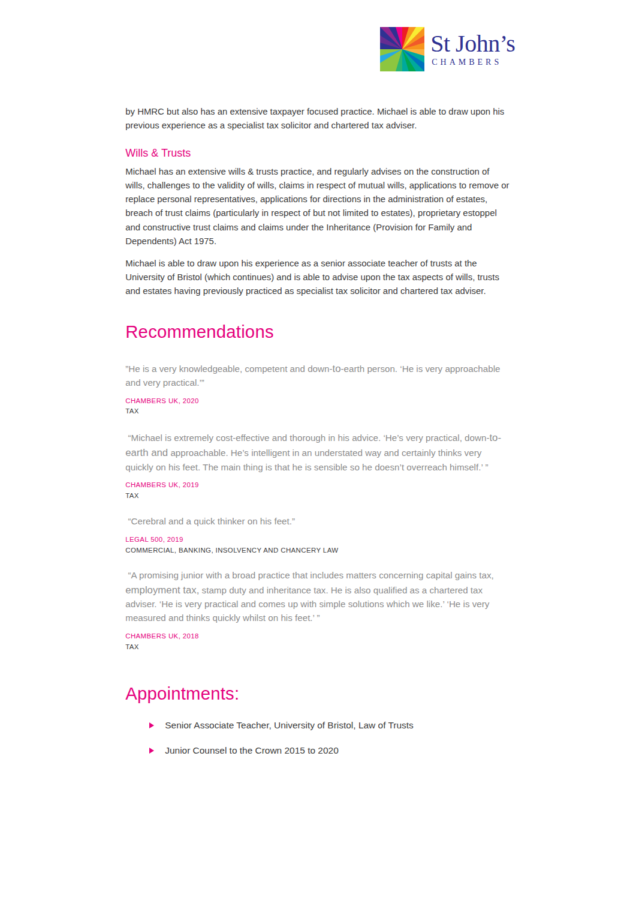St John’s CHAMBERS
by HMRC but also has an extensive taxpayer focused practice. Michael is able to draw upon his previous experience as a specialist tax solicitor and chartered tax adviser.
Wills & Trusts
Michael has an extensive wills & trusts practice, and regularly advises on the construction of wills, challenges to the validity of wills, claims in respect of mutual wills, applications to remove or replace personal representatives, applications for directions in the administration of estates, breach of trust claims (particularly in respect of but not limited to estates), proprietary estoppel and constructive trust claims and claims under the Inheritance (Provision for Family and Dependents) Act 1975.
Michael is able to draw upon his experience as a senior associate teacher of trusts at the University of Bristol (which continues) and is able to advise upon the tax aspects of wills, trusts and estates having previously practiced as specialist tax solicitor and chartered tax adviser.
Recommendations
”He is a very knowledgeable, competent and down-to-earth person. ‘He is very approachable and very practical.’”
CHAMBERS UK, 2020
TAX
“Michael is extremely cost-effective and thorough in his advice. ‘He’s very practical, down-to-earth and approachable. He’s intelligent in an understated way and certainly thinks very quickly on his feet. The main thing is that he is sensible so he doesn’t overreach himself.’ ”
CHAMBERS UK, 2019
TAX
“Cerebral and a quick thinker on his feet.”
LEGAL 500, 2019
COMMERCIAL, BANKING, INSOLVENCY AND CHANCERY LAW
“A promising junior with a broad practice that includes matters concerning capital gains tax, employment tax, stamp duty and inheritance tax. He is also qualified as a chartered tax adviser. ‘He is very practical and comes up with simple solutions which we like.’ ‘He is very measured and thinks quickly whilst on his feet.’ ”
CHAMBERS UK, 2018
TAX
Appointments:
Senior Associate Teacher, University of Bristol, Law of Trusts
Junior Counsel to the Crown 2015 to 2020